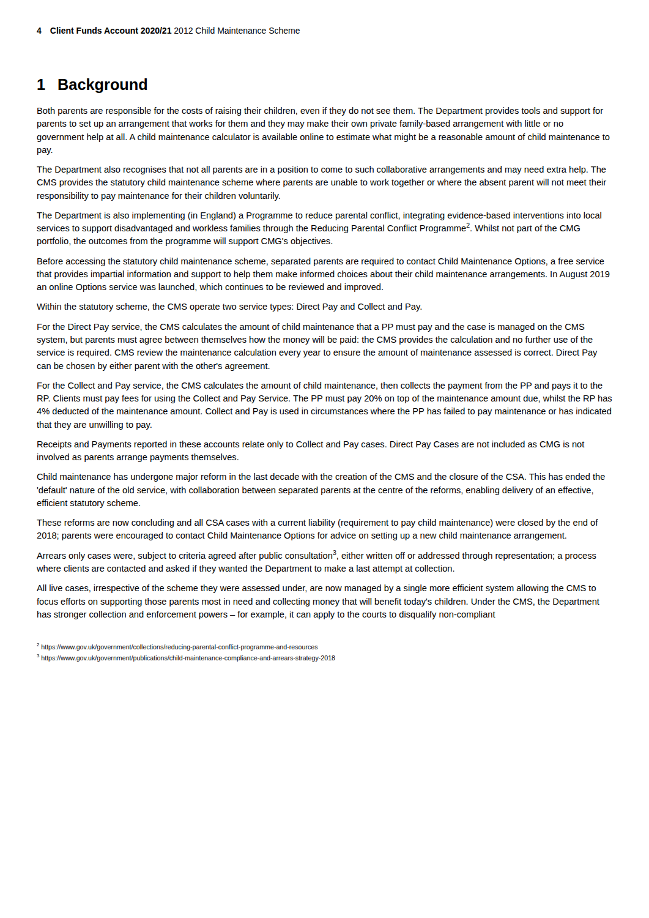4 Client Funds Account 2020/21 2012 Child Maintenance Scheme
1 Background
Both parents are responsible for the costs of raising their children, even if they do not see them. The Department provides tools and support for parents to set up an arrangement that works for them and they may make their own private family-based arrangement with little or no government help at all. A child maintenance calculator is available online to estimate what might be a reasonable amount of child maintenance to pay.
The Department also recognises that not all parents are in a position to come to such collaborative arrangements and may need extra help. The CMS provides the statutory child maintenance scheme where parents are unable to work together or where the absent parent will not meet their responsibility to pay maintenance for their children voluntarily.
The Department is also implementing (in England) a Programme to reduce parental conflict, integrating evidence-based interventions into local services to support disadvantaged and workless families through the Reducing Parental Conflict Programme2. Whilst not part of the CMG portfolio, the outcomes from the programme will support CMG's objectives.
Before accessing the statutory child maintenance scheme, separated parents are required to contact Child Maintenance Options, a free service that provides impartial information and support to help them make informed choices about their child maintenance arrangements. In August 2019 an online Options service was launched, which continues to be reviewed and improved.
Within the statutory scheme, the CMS operate two service types: Direct Pay and Collect and Pay.
For the Direct Pay service, the CMS calculates the amount of child maintenance that a PP must pay and the case is managed on the CMS system, but parents must agree between themselves how the money will be paid: the CMS provides the calculation and no further use of the service is required. CMS review the maintenance calculation every year to ensure the amount of maintenance assessed is correct. Direct Pay can be chosen by either parent with the other's agreement.
For the Collect and Pay service, the CMS calculates the amount of child maintenance, then collects the payment from the PP and pays it to the RP. Clients must pay fees for using the Collect and Pay Service. The PP must pay 20% on top of the maintenance amount due, whilst the RP has 4% deducted of the maintenance amount. Collect and Pay is used in circumstances where the PP has failed to pay maintenance or has indicated that they are unwilling to pay.
Receipts and Payments reported in these accounts relate only to Collect and Pay cases. Direct Pay Cases are not included as CMG is not involved as parents arrange payments themselves.
Child maintenance has undergone major reform in the last decade with the creation of the CMS and the closure of the CSA. This has ended the 'default' nature of the old service, with collaboration between separated parents at the centre of the reforms, enabling delivery of an effective, efficient statutory scheme.
These reforms are now concluding and all CSA cases with a current liability (requirement to pay child maintenance) were closed by the end of 2018; parents were encouraged to contact Child Maintenance Options for advice on setting up a new child maintenance arrangement.
Arrears only cases were, subject to criteria agreed after public consultation3, either written off or addressed through representation; a process where clients are contacted and asked if they wanted the Department to make a last attempt at collection.
All live cases, irrespective of the scheme they were assessed under, are now managed by a single more efficient system allowing the CMS to focus efforts on supporting those parents most in need and collecting money that will benefit today's children. Under the CMS, the Department has stronger collection and enforcement powers – for example, it can apply to the courts to disqualify non-compliant
2 https://www.gov.uk/government/collections/reducing-parental-conflict-programme-and-resources
3 https://www.gov.uk/government/publications/child-maintenance-compliance-and-arrears-strategy-2018